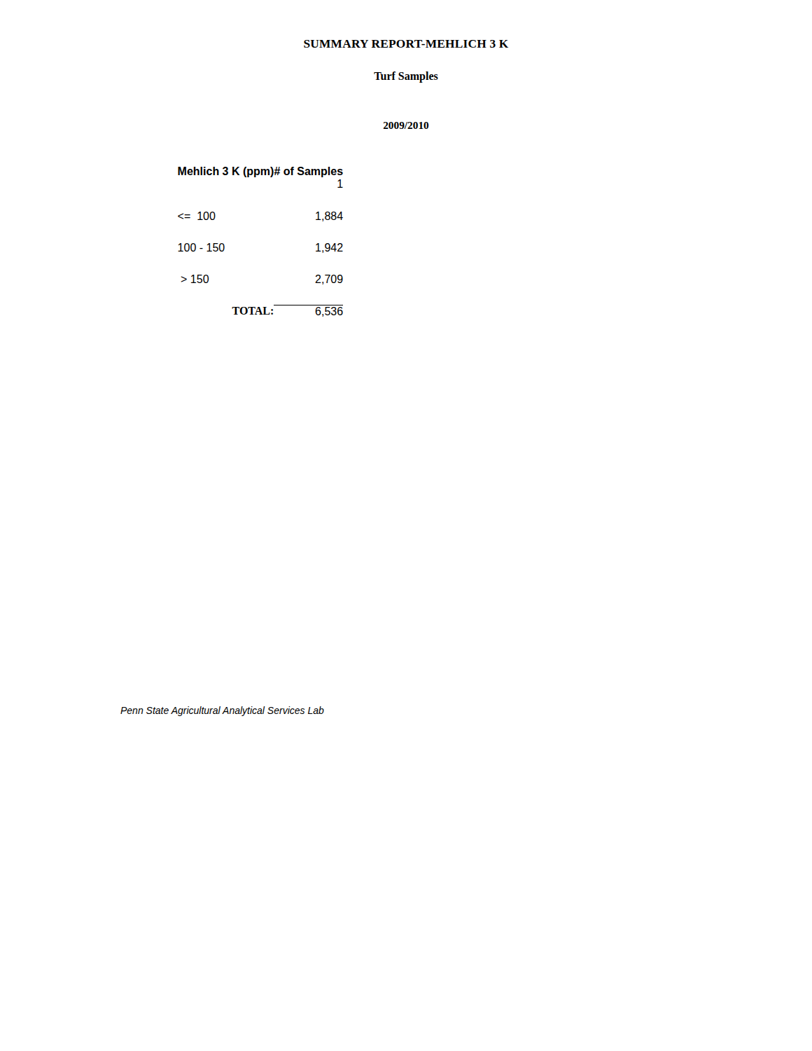SUMMARY REPORT-MEHLICH 3 K
Turf Samples
2009/2010
| Mehlich 3 K (ppm) | # of Samples |
| --- | --- |
| | 1 |
| <= 100 | 1,884 |
| 100 - 150 | 1,942 |
| > 150 | 2,709 |
| TOTAL: | 6,536 |
Penn State Agricultural Analytical Services Lab